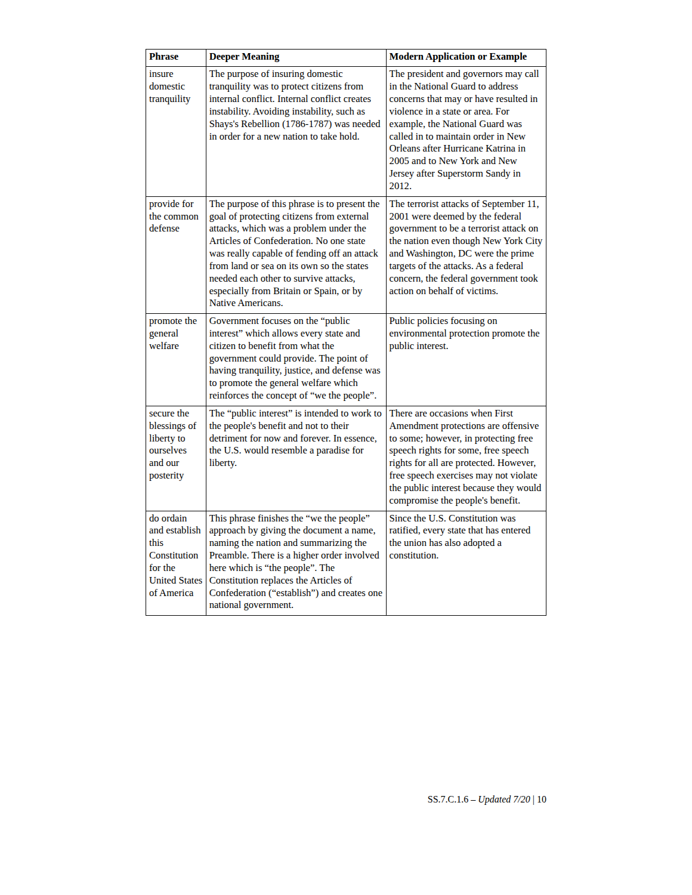| Phrase | Deeper Meaning | Modern Application or Example |
| --- | --- | --- |
| insure domestic tranquility | The purpose of insuring domestic tranquility was to protect citizens from internal conflict. Internal conflict creates instability. Avoiding instability, such as Shays's Rebellion (1786-1787) was needed in order for a new nation to take hold. | The president and governors may call in the National Guard to address concerns that may or have resulted in violence in a state or area. For example, the National Guard was called in to maintain order in New Orleans after Hurricane Katrina in 2005 and to New York and New Jersey after Superstorm Sandy in 2012. |
| provide for the common defense | The purpose of this phrase is to present the goal of protecting citizens from external attacks, which was a problem under the Articles of Confederation. No one state was really capable of fending off an attack from land or sea on its own so the states needed each other to survive attacks, especially from Britain or Spain, or by Native Americans. | The terrorist attacks of September 11, 2001 were deemed by the federal government to be a terrorist attack on the nation even though New York City and Washington, DC were the prime targets of the attacks. As a federal concern, the federal government took action on behalf of victims. |
| promote the general welfare | Government focuses on the “public interest” which allows every state and citizen to benefit from what the government could provide. The point of having tranquility, justice, and defense was to promote the general welfare which reinforces the concept of “we the people”. | Public policies focusing on environmental protection promote the public interest. |
| secure the blessings of liberty to ourselves and our posterity | The “public interest” is intended to work to the people's benefit and not to their detriment for now and forever. In essence, the U.S. would resemble a paradise for liberty. | There are occasions when First Amendment protections are offensive to some; however, in protecting free speech rights for some, free speech rights for all are protected. However, free speech exercises may not violate the public interest because they would compromise the people's benefit. |
| do ordain and establish this Constitution for the United States of America | This phrase finishes the “we the people” approach by giving the document a name, naming the nation and summarizing the Preamble. There is a higher order involved here which is “the people”. The Constitution replaces the Articles of Confederation (“establish”) and creates one national government. | Since the U.S. Constitution was ratified, every state that has entered the union has also adopted a constitution. |
SS.7.C.1.6 – Updated 7/20 | 10